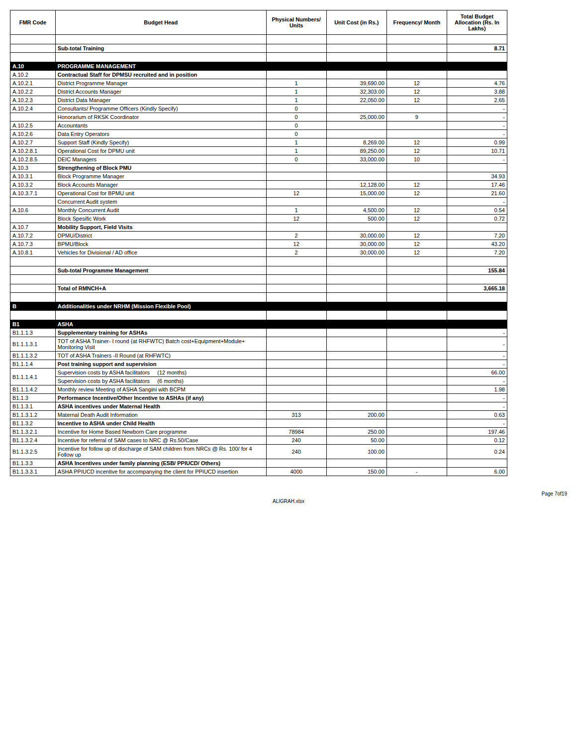| FMR Code | Budget Head | Physical Numbers/ Units | Unit Cost (in Rs.) | Frequency/ Month | Total Budget Allocation (Rs. In Lakhs) |
| --- | --- | --- | --- | --- | --- |
| | Sub-total Training | | | | 8.71 |
| A.10 | PROGRAMME MANAGEMENT | | | | |
| A.10.2 | Contractual Staff for DPMSU recruited and in position | | | | |
| A.10.2.1 | District Programme Manager | 1 | 39,690.00 | 12 | 4.76 |
| A.10.2.2 | District Accounts Manager | 1 | 32,303.00 | 12 | 3.88 |
| A.10.2.3 | District Data Manager | 1 | 22,050.00 | 12 | 2.65 |
| A.10.2.4 | Consultants/ Programme Officers (Kindly Specify) | 0 | | | - |
| | Honorarium of RKSK Coordinator | 0 | 25,000.00 | 9 | - |
| A.10.2.5 | Accountants | 0 | | | - |
| A.10.2.6 | Data Entry Operators | 0 | | | - |
| A.10.2.7 | Support Staff (Kindly Specify) | 1 | 8,269.00 | 12 | 0.99 |
| A.10.2.8.1 | Operational Cost for DPMU unit | 1 | 89,250.00 | 12 | 10.71 |
| A.10.2.8.5 | DEIC Managers | 0 | 33,000.00 | 10 | - |
| A.10.3 | Strengthening of Block PMU | | | | |
| A.10.3.1 | Block Programme Manager | | | | 34.93 |
| A.10.3.2 | Block Accounts Manager | | 12,128.00 | 12 | 17.46 |
| A.10.3.7.1 | Operational Cost for BPMU unit | 12 | 15,000.00 | 12 | 21.60 |
| | Concurrent Audit system | | | | - |
| A.10.6 | Monthly Concurrent Audit | 1 | 4,500.00 | 12 | 0.54 |
| | Block Spesific Work | 12 | 500.00 | 12 | 0.72 |
| A.10.7 | Mobility Support, Field Visits | | | | |
| A.10.7.2 | DPMU/District | 2 | 30,000.00 | 12 | 7.20 |
| A.10.7.3 | BPMU/Block | 12 | 30,000.00 | 12 | 43.20 |
| A.10.8.1 | Vehicles for Divisional / AD office | 2 | 30,000.00 | 12 | 7.20 |
| | Sub-total Programme Management | | | | 155.84 |
| | Total of RMNCH+A | | | | 3,665.18 |
| B | Additionalities under NRHM (Mission Flexible Pool) | | | | |
| B1 | ASHA | | | | |
| B1.1.1.3 | Supplementary training for ASHAs | | | | - |
| B1.1.1.3.1 | TOT of ASHA Trainer- I round (at RHFWTC) Batch cost+Equipment+Module+ Monitoring Visit | | | | - |
| B1.1.1.3.2 | TOT of ASHA Trainers -II Round (at RHFWTC) | | | | - |
| B1.1.1.4 | Post training support and supervision | | | | - |
| B1.1.1.4.1 | Supervision costs by ASHA facilitators (12 months) | | | | 66.00 |
| Supervision costs by ASHA facilitators (6 months) | | | | - |
| B1.1.1.4.2 | Monthly review Meeting of ASHA Sangini with BCPM | | | | 1.98 |
| B1.1.3 | Performance Incentive/Other Incentive to ASHAs (if any) | | | | - |
| B1.1.3.1 | ASHA incentives under Maternal Health | | | | - |
| B1.1.3.1.2 | Maternal Death Audit Information | 313 | 200.00 | | 0.63 |
| B1.1.3.2 | Incentive to ASHA under Child Health | | | | - |
| B1.1.3.2.1 | Incentive for Home Based Newborn Care programme | 78984 | 250.00 | | 197.46 |
| B1.1.3.2.4 | Incentive for referral of SAM cases to NRC @ Rs.50/Case | 240 | 50.00 | | 0.12 |
| B1.1.3.2.5 | Incentive for follow up of discharge of SAM children from NRCs @ Rs. 100/ for 4 Follow up | 240 | 100.00 | | 0.24 |
| B1.1.3.3 | ASHA Incentives under family planning (ESB/ PPIUCD/ Others) | | | | |
| B1.1.3.3.1 | ASHA PPIUCD incentive for accompanying the client for PPIUCD insertion | 4000 | 150.00 | - | 6.00 |
Page 7of19
ALIGRAH.xlsx